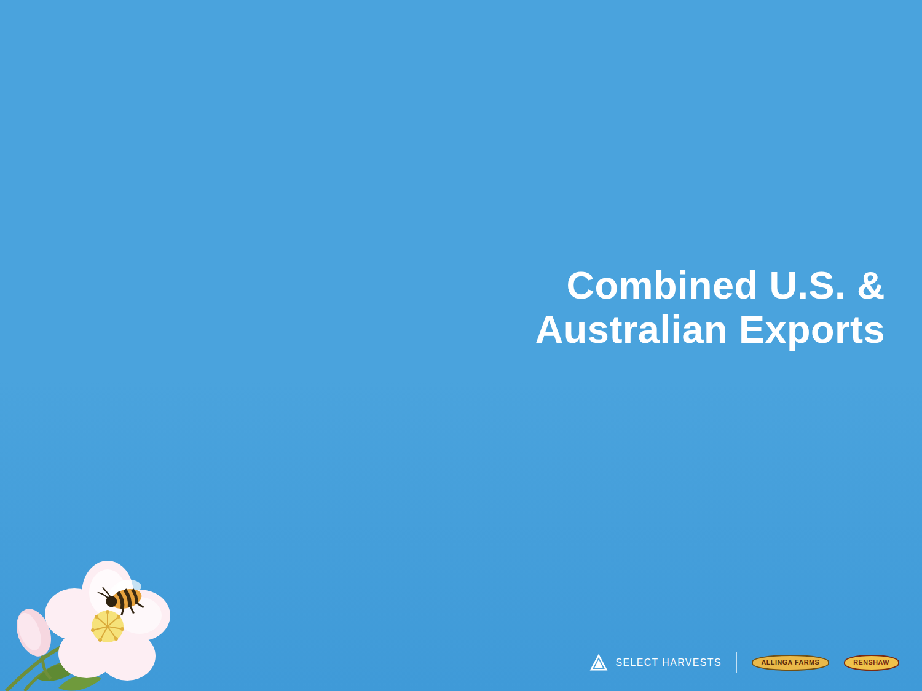Combined U.S. &
Australian Exports
SELECT HARVESTS
ALLINGA FARMS
RENSHAW